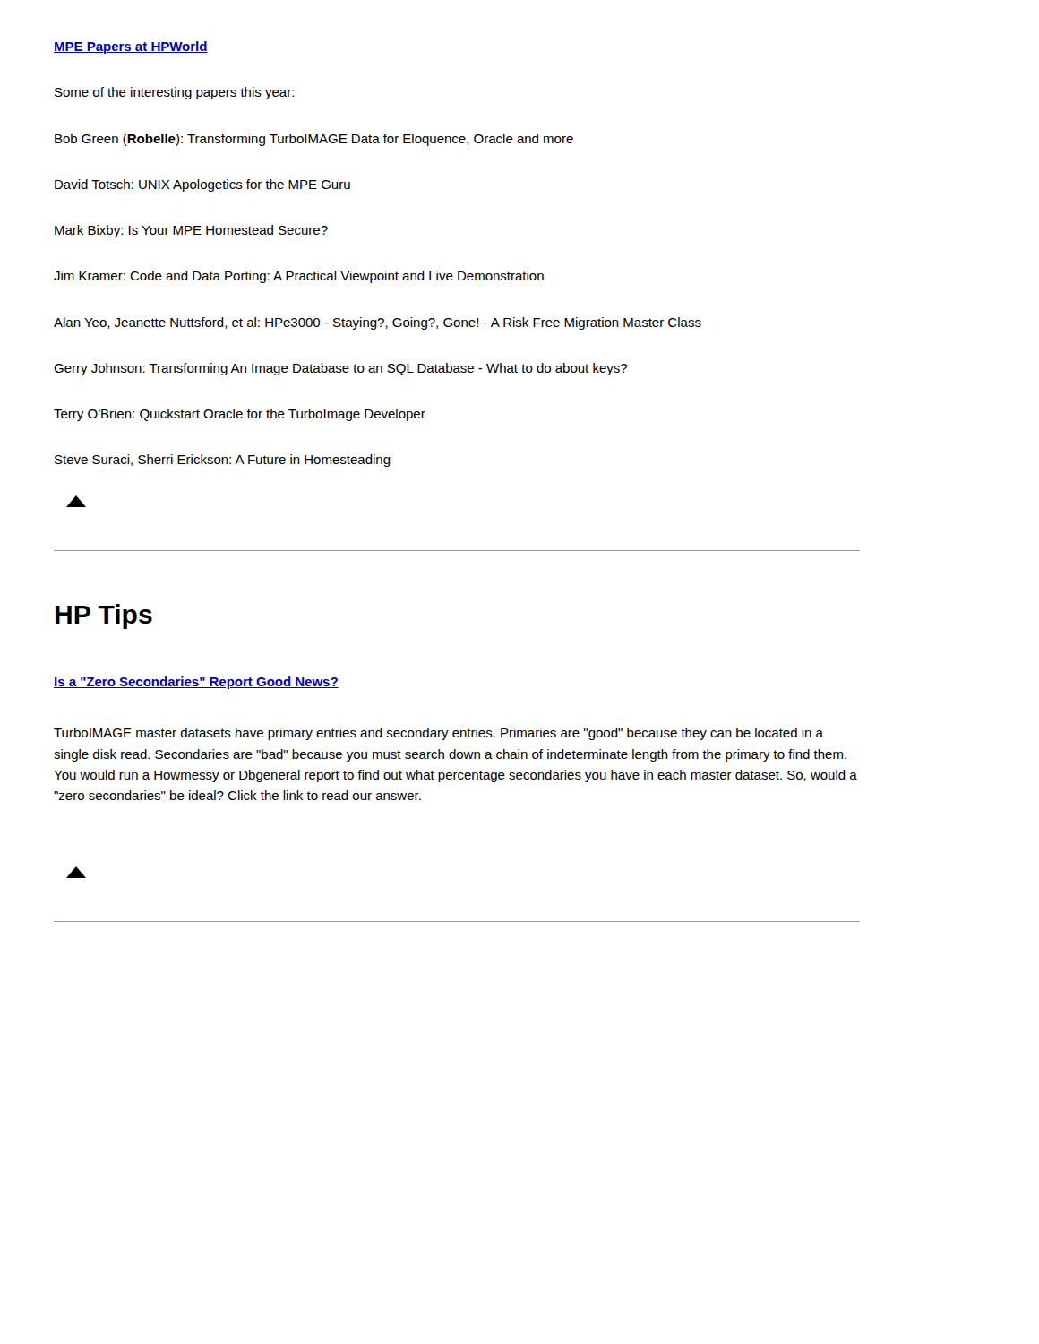MPE Papers at HPWorld
Some of the interesting papers this year:
Bob Green (Robelle): Transforming TurboIMAGE Data for Eloquence, Oracle and more
David Totsch: UNIX Apologetics for the MPE Guru
Mark Bixby: Is Your MPE Homestead Secure?
Jim Kramer: Code and Data Porting: A Practical Viewpoint and Live Demonstration
Alan Yeo, Jeanette Nuttsford, et al: HPe3000 - Staying?, Going?, Gone! - A Risk Free Migration Master Class
Gerry Johnson: Transforming An Image Database to an SQL Database - What to do about keys?
Terry O'Brien: Quickstart Oracle for the TurboImage Developer
Steve Suraci, Sherri Erickson: A Future in Homesteading
HP Tips
Is a "Zero Secondaries" Report Good News?
TurboIMAGE master datasets have primary entries and secondary entries. Primaries are "good" because they can be located in a single disk read. Secondaries are "bad" because you must search down a chain of indeterminate length from the primary to find them. You would run a Howmessy or Dbgeneral report to find out what percentage secondaries you have in each master dataset. So, would a "zero secondaries" be ideal? Click the link to read our answer.